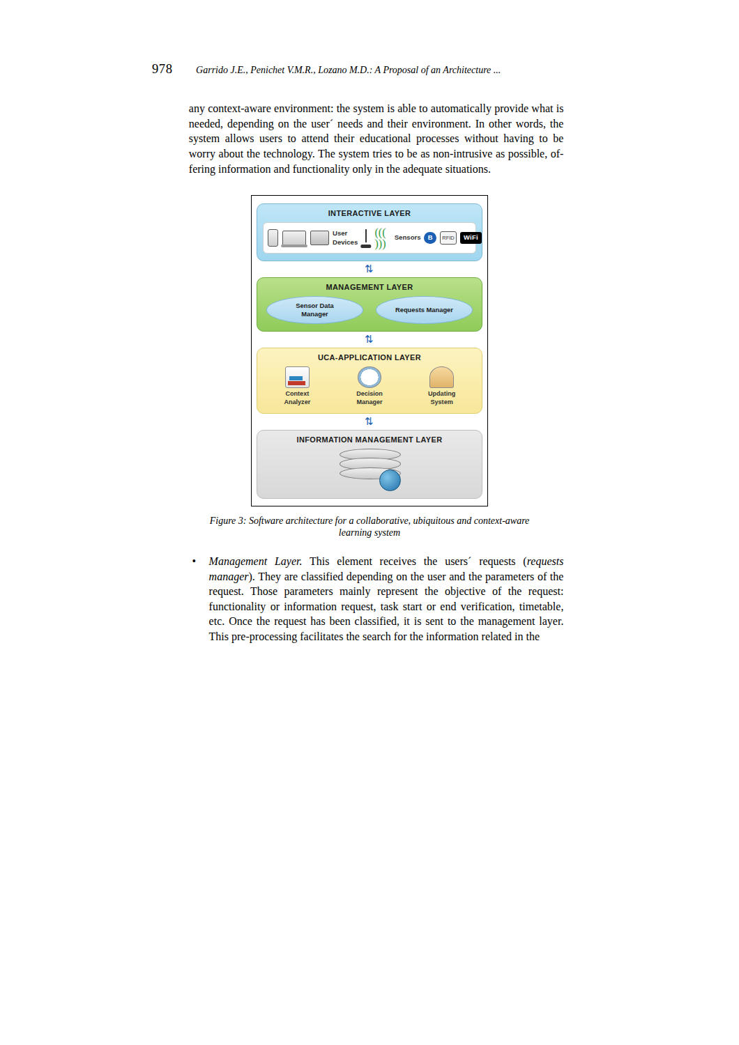978
Garrido J.E., Penichet V.M.R., Lozano M.D.: A Proposal of an Architecture ...
any context-aware environment: the system is able to automatically provide what is needed, depending on the user´ needs and their environment. In other words, the system allows users to attend their educational processes without having to be worry about the technology. The system tries to be as non-intrusive as possible, offering information and functionality only in the adequate situations.
INTERACTIVE LAYER
User Devices
((( )))
Sensors
B
RFID
WiFi
⇅
MANAGEMENT LAYER
Sensor Data
Manager
Requests Manager
⇅
UCA-APPLICATION LAYER
Context
Analyzer
Decision
Manager
Updating
System
⇅
INFORMATION MANAGEMENT LAYER
Figure 3: Software architecture for a collaborative, ubiquitous and context-aware learning system
Management Layer. This element receives the users´ requests (requests manager). They are classified depending on the user and the parameters of the request. Those parameters mainly represent the objective of the request: functionality or information request, task start or end verification, timetable, etc. Once the request has been classified, it is sent to the management layer. This pre-processing facilitates the search for the information related in the